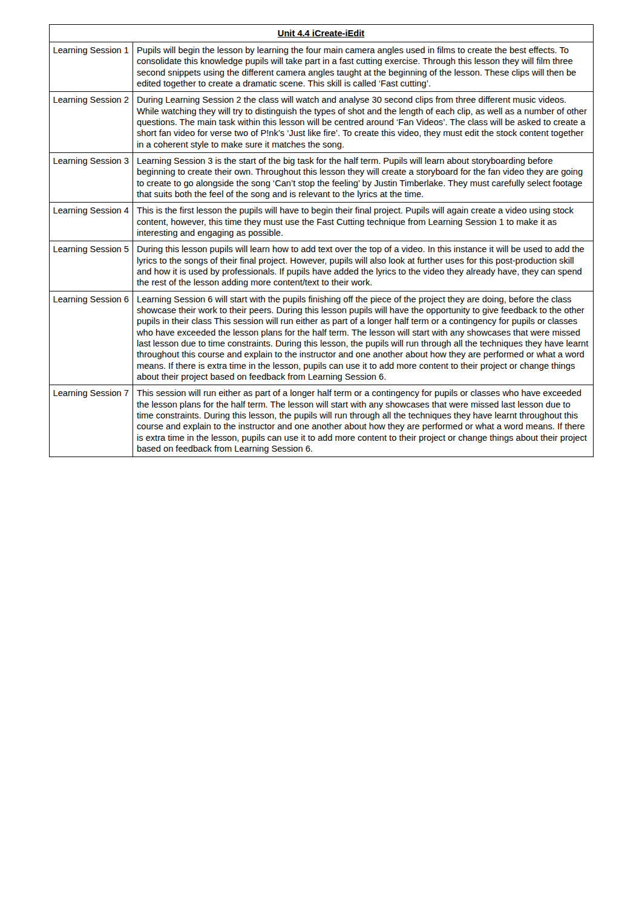Unit 4.4 iCreate-iEdit
| Learning Session 1 | Pupils will begin the lesson by learning the four main camera angles used in films to create the best effects. To consolidate this knowledge pupils will take part in a fast cutting exercise. Through this lesson they will film three second snippets using the different camera angles taught at the beginning of the lesson. These clips will then be edited together to create a dramatic scene. This skill is called ‘Fast cutting’. |
| Learning Session 2 | During Learning Session 2 the class will watch and analyse 30 second clips from three different music videos. While watching they will try to distinguish the types of shot and the length of each clip, as well as a number of other questions. The main task within this lesson will be centred around ‘Fan Videos’. The class will be asked to create a short fan video for verse two of P!nk’s ‘Just like fire’. To create this video, they must edit the stock content together in a coherent style to make sure it matches the song. |
| Learning Session 3 | Learning Session 3 is the start of the big task for the half term. Pupils will learn about storyboarding before beginning to create their own. Throughout this lesson they will create a storyboard for the fan video they are going to create to go alongside the song ‘Can’t stop the feeling’ by Justin Timberlake. They must carefully select footage that suits both the feel of the song and is relevant to the lyrics at the time. |
| Learning Session 4 | This is the first lesson the pupils will have to begin their final project. Pupils will again create a video using stock content, however, this time they must use the Fast Cutting technique from Learning Session 1 to make it as interesting and engaging as possible. |
| Learning Session 5 | During this lesson pupils will learn how to add text over the top of a video. In this instance it will be used to add the lyrics to the songs of their final project. However, pupils will also look at further uses for this post-production skill and how it is used by professionals. If pupils have added the lyrics to the video they already have, they can spend the rest of the lesson adding more content/text to their work. |
| Learning Session 6 | Learning Session 6 will start with the pupils finishing off the piece of the project they are doing, before the class showcase their work to their peers. During this lesson pupils will have the opportunity to give feedback to the other pupils in their class This session will run either as part of a longer half term or a contingency for pupils or classes who have exceeded the lesson plans for the half term. The lesson will start with any showcases that were missed last lesson due to time constraints. During this lesson, the pupils will run through all the techniques they have learnt throughout this course and explain to the instructor and one another about how they are performed or what a word means. If there is extra time in the lesson, pupils can use it to add more content to their project or change things about their project based on feedback from Learning Session 6. |
| Learning Session 7 | This session will run either as part of a longer half term or a contingency for pupils or classes who have exceeded the lesson plans for the half term. The lesson will start with any showcases that were missed last lesson due to time constraints. During this lesson, the pupils will run through all the techniques they have learnt throughout this course and explain to the instructor and one another about how they are performed or what a word means. If there is extra time in the lesson, pupils can use it to add more content to their project or change things about their project based on feedback from Learning Session 6. |